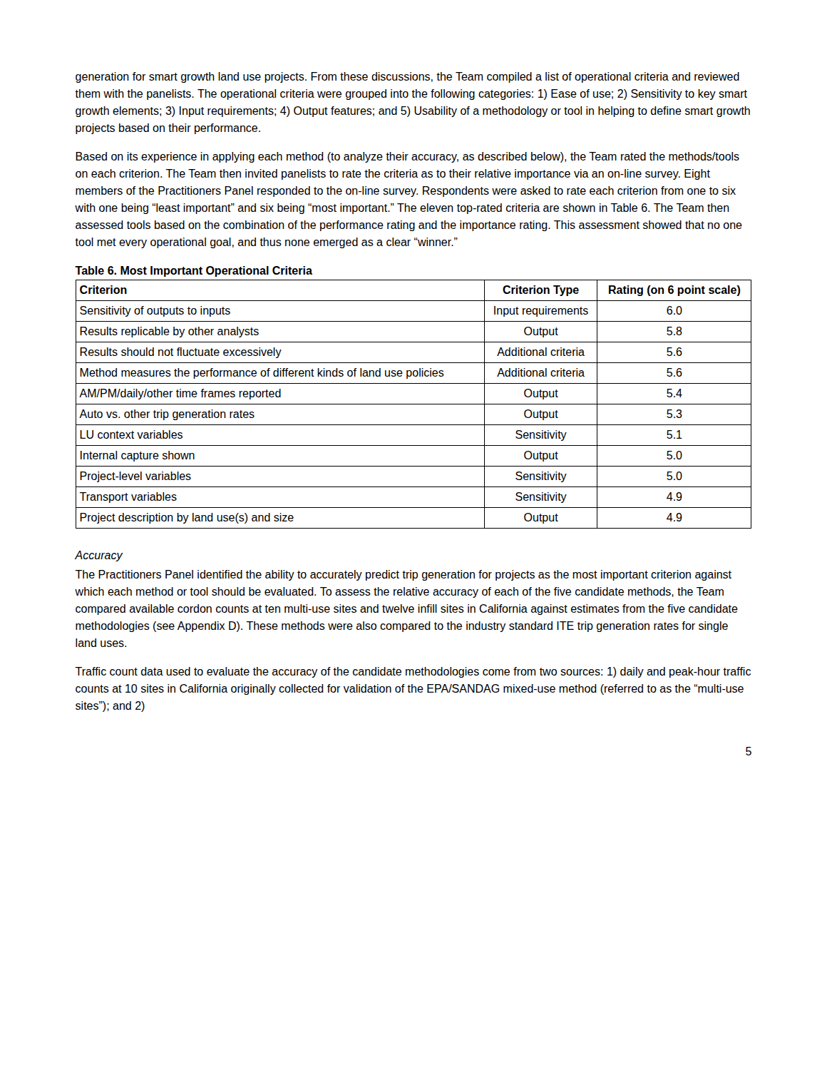generation for smart growth land use projects. From these discussions, the Team compiled a list of operational criteria and reviewed them with the panelists. The operational criteria were grouped into the following categories: 1) Ease of use; 2) Sensitivity to key smart growth elements; 3) Input requirements; 4) Output features; and 5) Usability of a methodology or tool in helping to define smart growth projects based on their performance.
Based on its experience in applying each method (to analyze their accuracy, as described below), the Team rated the methods/tools on each criterion. The Team then invited panelists to rate the criteria as to their relative importance via an on-line survey. Eight members of the Practitioners Panel responded to the on-line survey. Respondents were asked to rate each criterion from one to six with one being “least important” and six being “most important.” The eleven top-rated criteria are shown in Table 6. The Team then assessed tools based on the combination of the performance rating and the importance rating. This assessment showed that no one tool met every operational goal, and thus none emerged as a clear “winner.”
Table 6. Most Important Operational Criteria
| Criterion | Criterion Type | Rating (on 6 point scale) |
| --- | --- | --- |
| Sensitivity of outputs to inputs | Input requirements | 6.0 |
| Results replicable by other analysts | Output | 5.8 |
| Results should not fluctuate excessively | Additional criteria | 5.6 |
| Method measures the performance of different kinds of land use policies | Additional criteria | 5.6 |
| AM/PM/daily/other time frames reported | Output | 5.4 |
| Auto vs. other trip generation rates | Output | 5.3 |
| LU context variables | Sensitivity | 5.1 |
| Internal capture shown | Output | 5.0 |
| Project-level variables | Sensitivity | 5.0 |
| Transport variables | Sensitivity | 4.9 |
| Project description by land use(s) and size | Output | 4.9 |
Accuracy
The Practitioners Panel identified the ability to accurately predict trip generation for projects as the most important criterion against which each method or tool should be evaluated. To assess the relative accuracy of each of the five candidate methods, the Team compared available cordon counts at ten multi-use sites and twelve infill sites in California against estimates from the five candidate methodologies (see Appendix D). These methods were also compared to the industry standard ITE trip generation rates for single land uses.
Traffic count data used to evaluate the accuracy of the candidate methodologies come from two sources: 1) daily and peak-hour traffic counts at 10 sites in California originally collected for validation of the EPA/SANDAG mixed-use method (referred to as the “multi-use sites”); and 2)
5